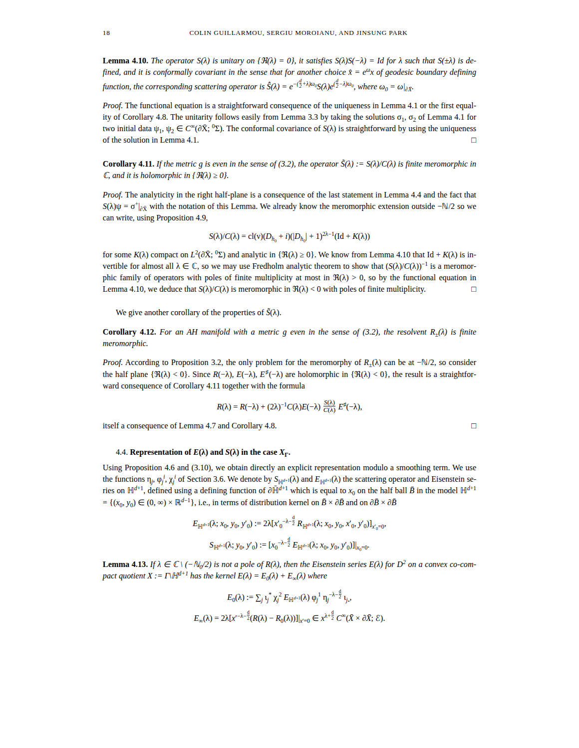18 Colin Guillarmou, Sergiu Moroianu, and Jinsung Park
Lemma 4.10. The operator S(λ) is unitary on {ℜ(λ) = 0}, it satisfies S(λ)S(−λ) = Id for λ such that S(±λ) is defined, and it is conformally covariant in the sense that for another choice x̂ = eωx of geodesic boundary defining function, the corresponding scattering operator is Ŝ(λ) = e−(d 2+λ)ω0S(λ)e(d 2−λ)ω0, where ω0 = ω|∂X̄.
Proof. The functional equation is a straightforward consequence of the uniqueness in Lemma 4.1 or the first equality of Corollary 4.8. The unitarity follows easily from Lemma 3.3 by taking the solutions σ1, σ2 of Lemma 4.1 for two initial data ψ1, ψ2 ∈ C∞(∂X̄; 0Σ). The conformal covariance of S(λ) is straightforward by using the uniqueness of the solution in Lemma 4.1. □
Corollary 4.11. If the metric g is even in the sense of (3.2), the operator S̃(λ) := S(λ)/C(λ) is finite meromorphic in ℂ, and it is holomorphic in {ℜ(λ) ≥ 0}.
Proof. The analyticity in the right half-plane is a consequence of the last statement in Lemma 4.4 and the fact that S(λ)ψ = σ+|∂X̄ with the notation of this Lemma. We already know the meromorphic extension outside −ℕ/2 so we can write, using Proposition 4.9,
S(λ)/C(λ) = cl(ν)(Dh0 + i)(|Dh0| + 1)2λ−1(Id + K(λ))
for some K(λ) compact on L2(∂X̄; 0Σ) and analytic in {ℜ(λ) ≥ 0}. We know from Lemma 4.10 that Id + K(λ) is invertible for almost all λ ∈ ℂ, so we may use Fredholm analytic theorem to show that (S(λ)/C(λ))−1 is a meromorphic family of operators with poles of finite multiplicity at most in ℜ(λ) > 0, so by the functional equation in Lemma 4.10, we deduce that S(λ)/C(λ) is meromorphic in ℜ(λ) < 0 with poles of finite multiplicity. □
We give another corollary of the properties of S̃(λ).
Corollary 4.12. For an AH manifold with a metric g even in the sense of (3.2), the resolvent R±(λ) is finite meromorphic.
Proof. According to Proposition 3.2, the only problem for the meromorphy of R±(λ) can be at −ℕ/2, so consider the half plane {ℜ(λ) < 0}. Since R(−λ), E(−λ), E♯(−λ) are holomorphic in {ℜ(λ) < 0}, the result is a straightforward consequence of Corollary 4.11 together with the formula
R(λ) = R(−λ) + (2λ)−1C(λ)E(−λ) S(λ) C(λ) E♯(−λ),
itself a consequence of Lemma 4.7 and Corollary 4.8. □
4.4. Representation of E(λ) and S(λ) in the case XΓ.
Using Proposition 4.6 and (3.10), we obtain directly an explicit representation modulo a smoothing term. We use the functions ηj, φji, χji of Section 3.6. We denote by Sℍd+1(λ) and Eℍd+1(λ) the scattering operator and Eisenstein series on ℍd+1, defined using a defining function of ∂ℍ̄d+1 which is equal to x0 on the half ball B̄ in the model ℍd+1 = {(x0, y0) ∈ (0, ∞) × ℝd−1}, i.e., in terms of distribution kernel on B̄ × ∂B̄ and on ∂B̄ × ∂B̄
Eℍd+1(λ; x0, y0, y′0) := 2λ[x′0−λ−d 2 Rℍd+1(λ; x0, y0, x′0, y′0)]x′0=0,
Sℍd+1(λ; y0, y′0) := [x0−λ−d 2 Eℍd+1(λ; x0, y0, y′0)]|x0=0.
Lemma 4.13. If λ ∈ ℂ \ (−ℕ0/2) is not a pole of R(λ), then the Eisenstein series E(λ) for D2 on a convex co-compact quotient X := Γ\ℍd+1 has the kernel E(λ) = E0(λ) + E∞(λ) where
E0(λ) := ∑j ιj* χj2 Eℍd+1(λ) φj1 ηj−λ−d 2 ιj*,
E∞(λ) = 2λ[x′−λ−d 2(R(λ) − R0(λ))]|x′=0 ∈ xλ+d 2 C∞(X̄ × ∂X̄; ℰ).